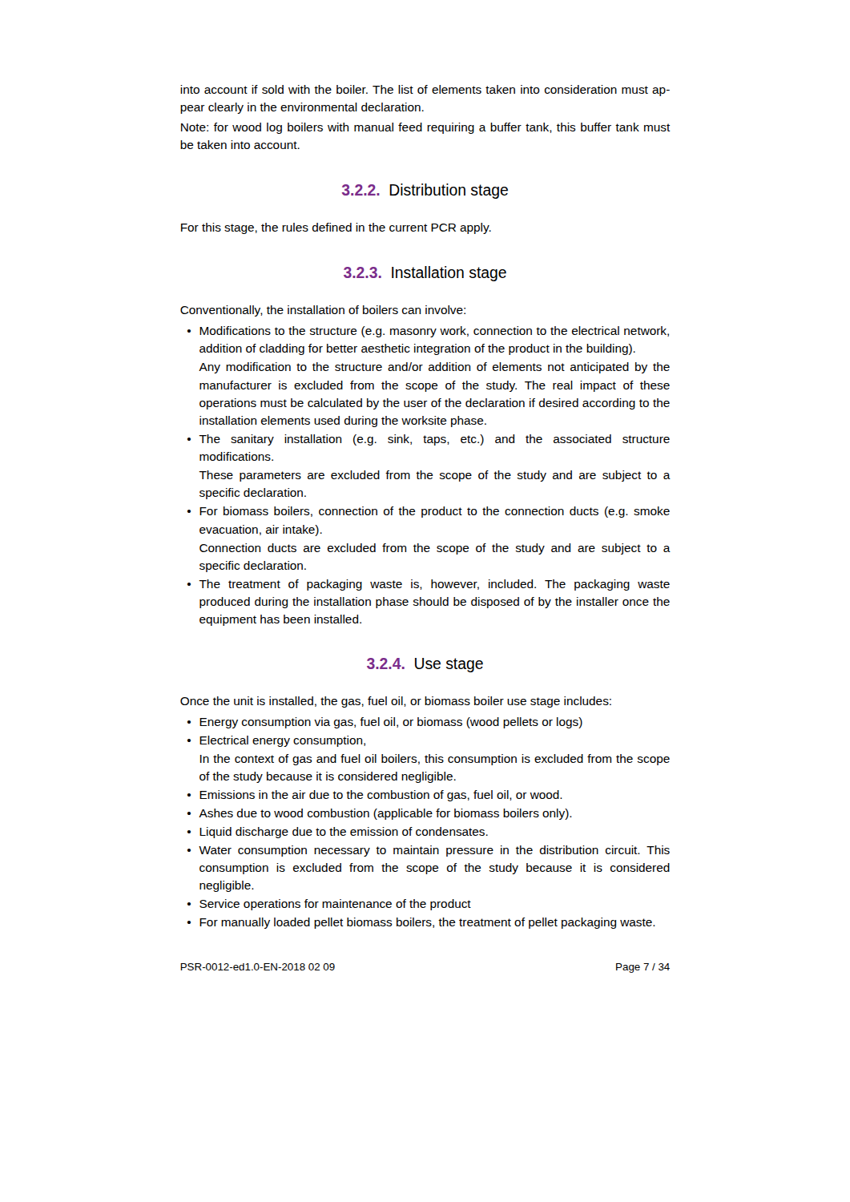into account if sold with the boiler. The list of elements taken into consideration must appear clearly in the environmental declaration.
Note: for wood log boilers with manual feed requiring a buffer tank, this buffer tank must be taken into account.
3.2.2. Distribution stage
For this stage, the rules defined in the current PCR apply.
3.2.3. Installation stage
Conventionally, the installation of boilers can involve:
Modifications to the structure (e.g. masonry work, connection to the electrical network, addition of cladding for better aesthetic integration of the product in the building). Any modification to the structure and/or addition of elements not anticipated by the manufacturer is excluded from the scope of the study. The real impact of these operations must be calculated by the user of the declaration if desired according to the installation elements used during the worksite phase.
The sanitary installation (e.g. sink, taps, etc.) and the associated structure modifications. These parameters are excluded from the scope of the study and are subject to a specific declaration.
For biomass boilers, connection of the product to the connection ducts (e.g. smoke evacuation, air intake). Connection ducts are excluded from the scope of the study and are subject to a specific declaration.
The treatment of packaging waste is, however, included. The packaging waste produced during the installation phase should be disposed of by the installer once the equipment has been installed.
3.2.4. Use stage
Once the unit is installed, the gas, fuel oil, or biomass boiler use stage includes:
Energy consumption via gas, fuel oil, or biomass (wood pellets or logs)
Electrical energy consumption, In the context of gas and fuel oil boilers, this consumption is excluded from the scope of the study because it is considered negligible.
Emissions in the air due to the combustion of gas, fuel oil, or wood.
Ashes due to wood combustion (applicable for biomass boilers only).
Liquid discharge due to the emission of condensates.
Water consumption necessary to maintain pressure in the distribution circuit. This consumption is excluded from the scope of the study because it is considered negligible.
Service operations for maintenance of the product
For manually loaded pellet biomass boilers, the treatment of pellet packaging waste.
PSR-0012-ed1.0-EN-2018 02 09 Page 7 / 34